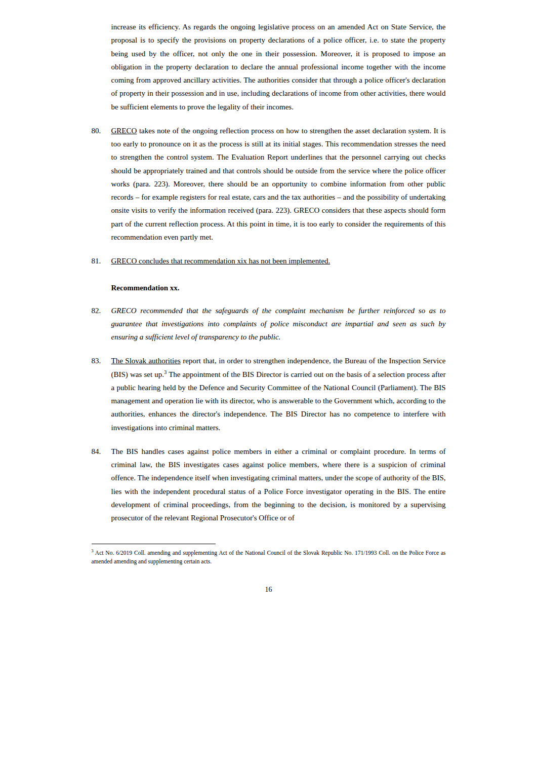increase its efficiency. As regards the ongoing legislative process on an amended Act on State Service, the proposal is to specify the provisions on property declarations of a police officer, i.e. to state the property being used by the officer, not only the one in their possession. Moreover, it is proposed to impose an obligation in the property declaration to declare the annual professional income together with the income coming from approved ancillary activities. The authorities consider that through a police officer's declaration of property in their possession and in use, including declarations of income from other activities, there would be sufficient elements to prove the legality of their incomes.
80.
GRECO takes note of the ongoing reflection process on how to strengthen the asset declaration system. It is too early to pronounce on it as the process is still at its initial stages. This recommendation stresses the need to strengthen the control system. The Evaluation Report underlines that the personnel carrying out checks should be appropriately trained and that controls should be outside from the service where the police officer works (para. 223). Moreover, there should be an opportunity to combine information from other public records – for example registers for real estate, cars and the tax authorities – and the possibility of undertaking onsite visits to verify the information received (para. 223). GRECO considers that these aspects should form part of the current reflection process. At this point in time, it is too early to consider the requirements of this recommendation even partly met.
81.
GRECO concludes that recommendation xix has not been implemented.
Recommendation xx.
82.
GRECO recommended that the safeguards of the complaint mechanism be further reinforced so as to guarantee that investigations into complaints of police misconduct are impartial and seen as such by ensuring a sufficient level of transparency to the public.
83.
The Slovak authorities report that, in order to strengthen independence, the Bureau of the Inspection Service (BIS) was set up.3 The appointment of the BIS Director is carried out on the basis of a selection process after a public hearing held by the Defence and Security Committee of the National Council (Parliament). The BIS management and operation lie with its director, who is answerable to the Government which, according to the authorities, enhances the director's independence. The BIS Director has no competence to interfere with investigations into criminal matters.
84.
The BIS handles cases against police members in either a criminal or complaint procedure. In terms of criminal law, the BIS investigates cases against police members, where there is a suspicion of criminal offence. The independence itself when investigating criminal matters, under the scope of authority of the BIS, lies with the independent procedural status of a Police Force investigator operating in the BIS. The entire development of criminal proceedings, from the beginning to the decision, is monitored by a supervising prosecutor of the relevant Regional Prosecutor's Office or of
3 Act No. 6/2019 Coll. amending and supplementing Act of the National Council of the Slovak Republic No. 171/1993 Coll. on the Police Force as amended amending and supplementing certain acts.
16